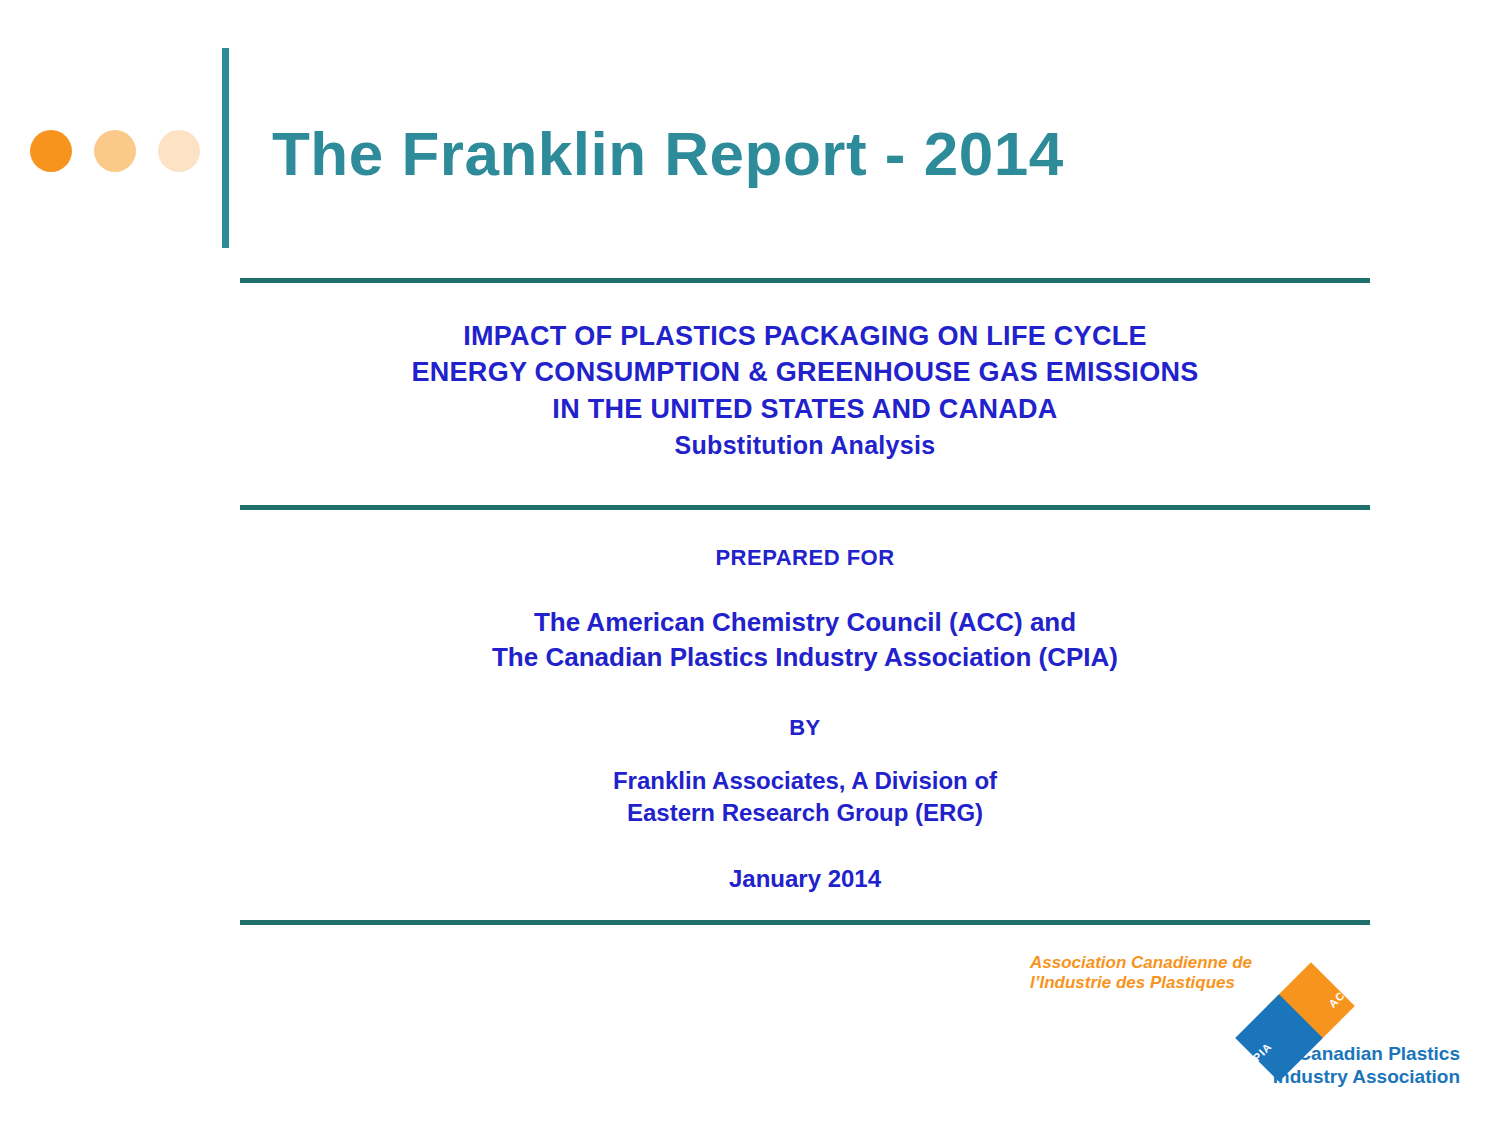The Franklin Report - 2014
IMPACT OF PLASTICS PACKAGING ON LIFE CYCLE
ENERGY CONSUMPTION & GREENHOUSE GAS EMISSIONS
IN THE UNITED STATES AND CANADA
Substitution Analysis
PREPARED FOR
The American Chemistry Council (ACC) and
The Canadian Plastics Industry Association (CPIA)
BY
Franklin Associates, A Division of
Eastern Research Group (ERG)
January 2014
Association Canadienne de
l’Industrie des Plastiques
ACIP
CPIA
Canadian Plastics
Industry Association